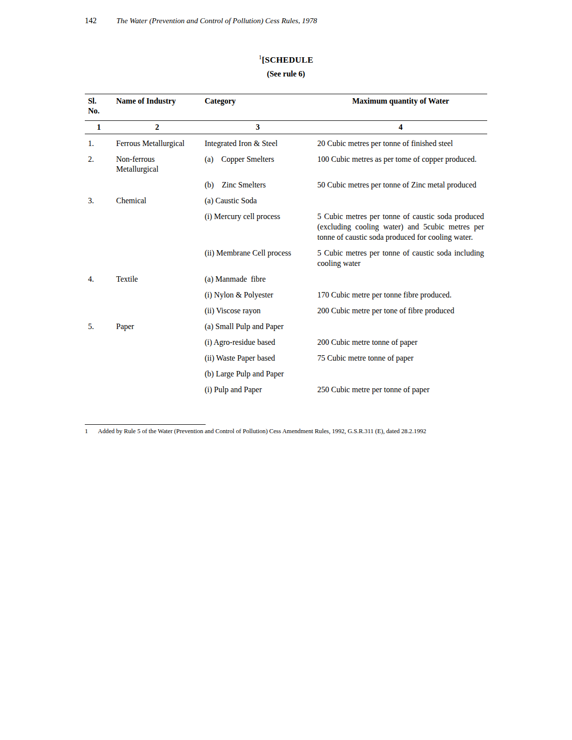142 The Water (Prevention and Control of Pollution) Cess Rules, 1978
1[SCHEDULE
(See rule 6)
| Sl. No. | Name of Industry | Category | Maximum quantity of Water |
| --- | --- | --- | --- |
| 1 | 2 | 3 | 4 |
| 1. | Ferrous Metallurgical | Integrated Iron & Steel | 20 Cubic metres per tonne of finished steel |
| 2. | Non-ferrous Metallurgical | (a) Copper Smelters | 100 Cubic metres as per tome of copper produced. |
| | | (b) Zinc Smelters | 50 Cubic metres per tonne of Zinc metal produced |
| 3. | Chemical | (a) Caustic Soda | |
| | | (i) Mercury cell process | 5 Cubic metres per tonne of caustic soda produced (excluding cooling water) and 5cubic metres per tonne of caustic soda produced for cooling water. |
| | | (ii) Membrane Cell process | 5 Cubic metres per tonne of caustic soda including cooling water |
| 4. | Textile | (a) Manmade fibre | |
| | | (i) Nylon & Polyester | 170 Cubic metre per tonne fibre produced. |
| | | (ii) Viscose rayon | 200 Cubic metre per tone of fibre produced |
| 5. | Paper | (a) Small Pulp and Paper | |
| | | (i) Agro-residue based | 200 Cubic metre tonne of paper |
| | | (ii) Waste Paper based | 75 Cubic metre tonne of paper |
| | | (b) Large Pulp and Paper | |
| | | (i) Pulp and Paper | 250 Cubic metre per tonne of paper |
1 Added by Rule 5 of the Water (Prevention and Control of Pollution) Cess Amendment Rules, 1992, G.S.R.311 (E), dated 28.2.1992